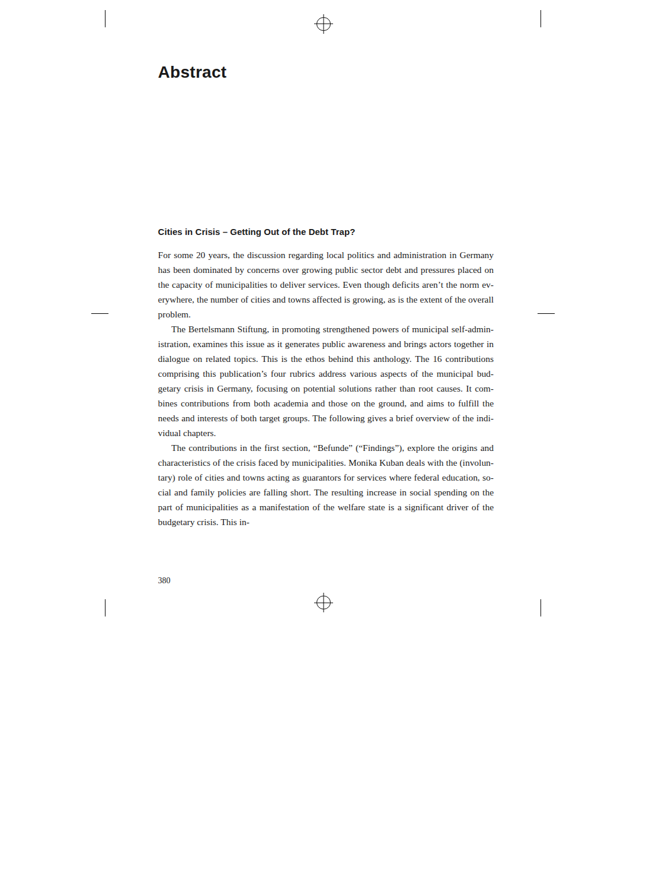Abstract
Cities in Crisis – Getting Out of the Debt Trap?
For some 20 years, the discussion regarding local politics and administration in Germany has been dominated by concerns over growing public sector debt and pressures placed on the capacity of municipalities to deliver services. Even though deficits aren’t the norm everywhere, the number of cities and towns affected is growing, as is the extent of the overall problem.
The Bertelsmann Stiftung, in promoting strengthened powers of municipal self-administration, examines this issue as it generates public awareness and brings actors together in dialogue on related topics. This is the ethos behind this anthology. The 16 contributions comprising this publication’s four rubrics address various aspects of the municipal budgetary crisis in Germany, focusing on potential solutions rather than root causes. It combines contributions from both academia and those on the ground, and aims to fulfill the needs and interests of both target groups. The following gives a brief overview of the individual chapters.
The contributions in the first section, “Befunde” (“Findings”), explore the origins and characteristics of the crisis faced by municipalities. Monika Kuban deals with the (involuntary) role of cities and towns acting as guarantors for services where federal education, social and family policies are falling short. The resulting increase in social spending on the part of municipalities as a manifestation of the welfare state is a significant driver of the budgetary crisis. This in-
380